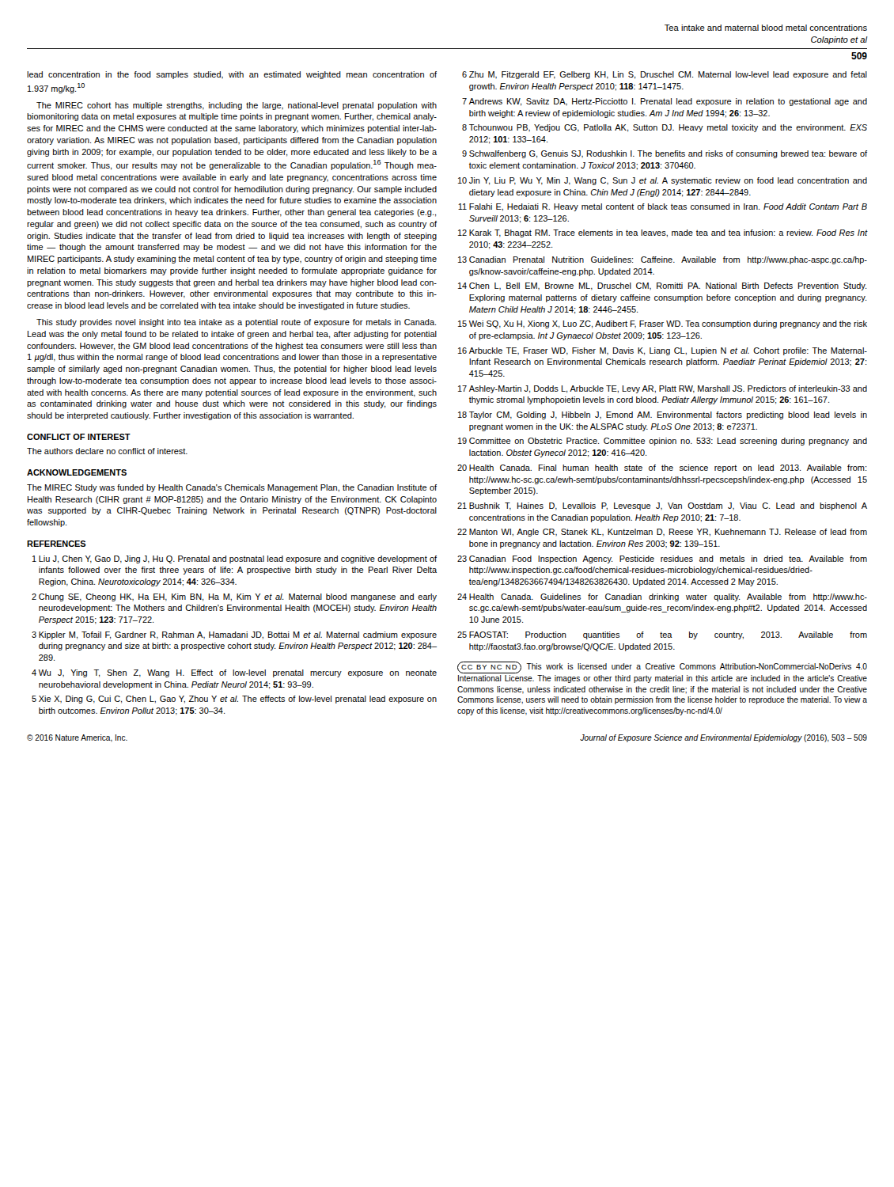Tea intake and maternal blood metal concentrations
Colapinto et al
509
lead concentration in the food samples studied, with an estimated weighted mean concentration of 1.937 mg/kg.10
The MIREC cohort has multiple strengths, including the large, national-level prenatal population with biomonitoring data on metal exposures at multiple time points in pregnant women. Further, chemical analyses for MIREC and the CHMS were conducted at the same laboratory, which minimizes potential inter-laboratory variation. As MIREC was not population based, participants differed from the Canadian population giving birth in 2009; for example, our population tended to be older, more educated and less likely to be a current smoker. Thus, our results may not be generalizable to the Canadian population.16 Though measured blood metal concentrations were available in early and late pregnancy, concentrations across time points were not compared as we could not control for hemodilution during pregnancy. Our sample included mostly low-to-moderate tea drinkers, which indicates the need for future studies to examine the association between blood lead concentrations in heavy tea drinkers. Further, other than general tea categories (e.g., regular and green) we did not collect specific data on the source of the tea consumed, such as country of origin. Studies indicate that the transfer of lead from dried to liquid tea increases with length of steeping time — though the amount transferred may be modest — and we did not have this information for the MIREC participants. A study examining the metal content of tea by type, country of origin and steeping time in relation to metal biomarkers may provide further insight needed to formulate appropriate guidance for pregnant women. This study suggests that green and herbal tea drinkers may have higher blood lead concentrations than non-drinkers. However, other environmental exposures that may contribute to this increase in blood lead levels and be correlated with tea intake should be investigated in future studies.
This study provides novel insight into tea intake as a potential route of exposure for metals in Canada. Lead was the only metal found to be related to intake of green and herbal tea, after adjusting for potential confounders. However, the GM blood lead concentrations of the highest tea consumers were still less than 1 µg/dl, thus within the normal range of blood lead concentrations and lower than those in a representative sample of similarly aged non-pregnant Canadian women. Thus, the potential for higher blood lead levels through low-to-moderate tea consumption does not appear to increase blood lead levels to those associated with health concerns. As there are many potential sources of lead exposure in the environment, such as contaminated drinking water and house dust which were not considered in this study, our findings should be interpreted cautiously. Further investigation of this association is warranted.
Conflict of interest
The authors declare no conflict of interest.
Acknowledgements
The MIREC Study was funded by Health Canada's Chemicals Management Plan, the Canadian Institute of Health Research (CIHR grant # MOP-81285) and the Ontario Ministry of the Environment. CK Colapinto was supported by a CIHR-Quebec Training Network in Perinatal Research (QTNPR) Post-doctoral fellowship.
References
Liu J, Chen Y, Gao D, Jing J, Hu Q. Prenatal and postnatal lead exposure and cognitive development of infants followed over the first three years of life: A prospective birth study in the Pearl River Delta Region, China. Neurotoxicology 2014; 44: 326–334.
Chung SE, Cheong HK, Ha EH, Kim BN, Ha M, Kim Y et al. Maternal blood manganese and early neurodevelopment: The Mothers and Children's Environmental Health (MOCEH) study. Environ Health Perspect 2015; 123: 717–722.
Kippler M, Tofail F, Gardner R, Rahman A, Hamadani JD, Bottai M et al. Maternal cadmium exposure during pregnancy and size at birth: a prospective cohort study. Environ Health Perspect 2012; 120: 284–289.
Wu J, Ying T, Shen Z, Wang H. Effect of low-level prenatal mercury exposure on neonate neurobehavioral development in China. Pediatr Neurol 2014; 51: 93–99.
Xie X, Ding G, Cui C, Chen L, Gao Y, Zhou Y et al. The effects of low-level prenatal lead exposure on birth outcomes. Environ Pollut 2013; 175: 30–34.
Zhu M, Fitzgerald EF, Gelberg KH, Lin S, Druschel CM. Maternal low-level lead exposure and fetal growth. Environ Health Perspect 2010; 118: 1471–1475.
Andrews KW, Savitz DA, Hertz-Picciotto I. Prenatal lead exposure in relation to gestational age and birth weight: A review of epidemiologic studies. Am J Ind Med 1994; 26: 13–32.
Tchounwou PB, Yedjou CG, Patlolla AK, Sutton DJ. Heavy metal toxicity and the environment. EXS 2012; 101: 133–164.
Schwalfenberg G, Genuis SJ, Rodushkin I. The benefits and risks of consuming brewed tea: beware of toxic element contamination. J Toxicol 2013; 2013: 370460.
Jin Y, Liu P, Wu Y, Min J, Wang C, Sun J et al. A systematic review on food lead concentration and dietary lead exposure in China. Chin Med J (Engl) 2014; 127: 2844–2849.
Falahi E, Hedaiati R. Heavy metal content of black teas consumed in Iran. Food Addit Contam Part B Surveill 2013; 6: 123–126.
Karak T, Bhagat RM. Trace elements in tea leaves, made tea and tea infusion: a review. Food Res Int 2010; 43: 2234–2252.
Canadian Prenatal Nutrition Guidelines: Caffeine. Available from http://www.phac-aspc.gc.ca/hp-gs/know-savoir/caffeine-eng.php. Updated 2014.
Chen L, Bell EM, Browne ML, Druschel CM, Romitti PA. National Birth Defects Prevention Study. Exploring maternal patterns of dietary caffeine consumption before conception and during pregnancy. Matern Child Health J 2014; 18: 2446–2455.
Wei SQ, Xu H, Xiong X, Luo ZC, Audibert F, Fraser WD. Tea consumption during pregnancy and the risk of pre-eclampsia. Int J Gynaecol Obstet 2009; 105: 123–126.
Arbuckle TE, Fraser WD, Fisher M, Davis K, Liang CL, Lupien N et al. Cohort profile: The Maternal-Infant Research on Environmental Chemicals research platform. Paediatr Perinat Epidemiol 2013; 27: 415–425.
Ashley-Martin J, Dodds L, Arbuckle TE, Levy AR, Platt RW, Marshall JS. Predictors of interleukin-33 and thymic stromal lymphopoietin levels in cord blood. Pediatr Allergy Immunol 2015; 26: 161–167.
Taylor CM, Golding J, Hibbeln J, Emond AM. Environmental factors predicting blood lead levels in pregnant women in the UK: the ALSPAC study. PLoS One 2013; 8: e72371.
Committee on Obstetric Practice. Committee opinion no. 533: Lead screening during pregnancy and lactation. Obstet Gynecol 2012; 120: 416–420.
Health Canada. Final human health state of the science report on lead 2013. Available from: http://www.hc-sc.gc.ca/ewh-semt/pubs/contaminants/dhhssrl-rpecscepsh/index-eng.php (Accessed 15 September 2015).
Bushnik T, Haines D, Levallois P, Levesque J, Van Oostdam J, Viau C. Lead and bisphenol A concentrations in the Canadian population. Health Rep 2010; 21: 7–18.
Manton WI, Angle CR, Stanek KL, Kuntzelman D, Reese YR, Kuehnemann TJ. Release of lead from bone in pregnancy and lactation. Environ Res 2003; 92: 139–151.
Canadian Food Inspection Agency. Pesticide residues and metals in dried tea. Available from http://www.inspection.gc.ca/food/chemical-residues-microbiology/chemical-residues/dried-tea/eng/1348263667494/1348263826430. Updated 2014. Accessed 2 May 2015.
Health Canada. Guidelines for Canadian drinking water quality. Available from http://www.hc-sc.gc.ca/ewh-semt/pubs/water-eau/sum_guide-res_recom/index-eng.php#t2. Updated 2014. Accessed 10 June 2015.
FAOSTAT: Production quantities of tea by country, 2013. Available from http://faostat3.fao.org/browse/Q/QC/E. Updated 2015.
CC BY NC NDThis work is licensed under a Creative Commons Attribution-NonCommercial-NoDerivs 4.0 International License. The images or other third party material in this article are included in the article's Creative Commons license, unless indicated otherwise in the credit line; if the material is not included under the Creative Commons license, users will need to obtain permission from the license holder to reproduce the material. To view a copy of this license, visit http://creativecommons.org/licenses/by-nc-nd/4.0/
© 2016 Nature America, Inc.
Journal of Exposure Science and Environmental Epidemiology (2016), 503 – 509